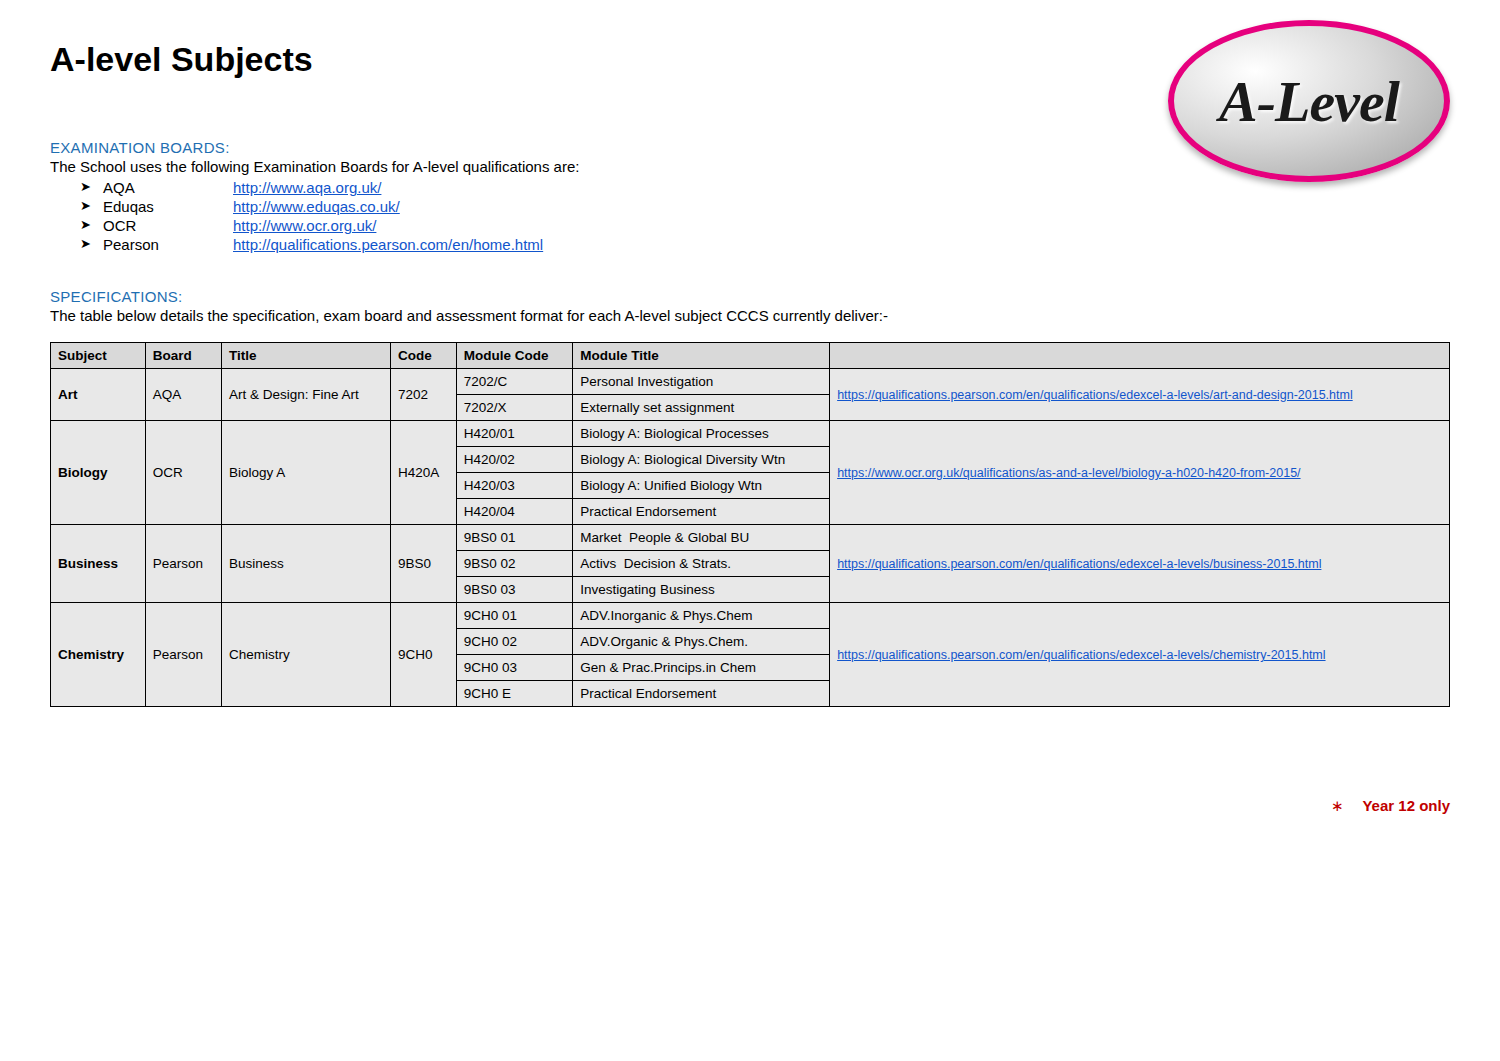A-level Subjects
A-Level
EXAMINATION BOARDS:
The School uses the following Examination Boards for A-level qualifications are:
AQA http://www.aqa.org.uk/
Eduqas http://www.eduqas.co.uk/
OCR http://www.ocr.org.uk/
Pearson http://qualifications.pearson.com/en/home.html
SPECIFICATIONS:
The table below details the specification, exam board and assessment format for each A-level subject CCCS currently deliver:-
| Subject | Board | Title | Code | Module Code | Module Title | |
| --- | --- | --- | --- | --- | --- | --- |
| Art | AQA | Art & Design: Fine Art | 7202 | 7202/C | Personal Investigation | https://qualifications.pearson.com/en/qualifications/edexcel-a-levels/art-and-design-2015.html |
| 7202/X | Externally set assignment |
| Biology | OCR | Biology A | H420A | H420/01 | Biology A: Biological Processes | https://www.ocr.org.uk/qualifications/as-and-a-level/biology-a-h020-h420-from-2015/ |
| H420/02 | Biology A: Biological Diversity Wtn |
| H420/03 | Biology A: Unified Biology Wtn |
| H420/04 | Practical Endorsement |
| Business | Pearson | Business | 9BS0 | 9BS0 01 | Market People & Global BU | https://qualifications.pearson.com/en/qualifications/edexcel-a-levels/business-2015.html |
| 9BS0 02 | Activs Decision & Strats. |
| 9BS0 03 | Investigating Business |
| Chemistry | Pearson | Chemistry | 9CH0 | 9CH0 01 | ADV.Inorganic & Phys.Chem | https://qualifications.pearson.com/en/qualifications/edexcel-a-levels/chemistry-2015.html |
| 9CH0 02 | ADV.Organic & Phys.Chem. |
| 9CH0 03 | Gen & Prac.Princips.in Chem |
| 9CH0 E | Practical Endorsement |
∗Year 12 only